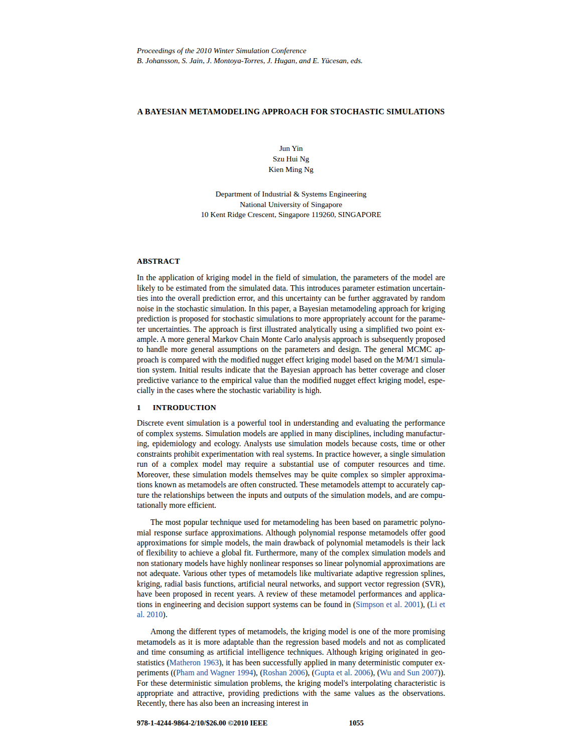Proceedings of the 2010 Winter Simulation Conference
B. Johansson, S. Jain, J. Montoya-Torres, J. Hugan, and E. Yücesan, eds.
A BAYESIAN METAMODELING APPROACH FOR STOCHASTIC SIMULATIONS
Jun Yin
Szu Hui Ng
Kien Ming Ng
Department of Industrial & Systems Engineering
National University of Singapore
10 Kent Ridge Crescent, Singapore 119260, SINGAPORE
ABSTRACT
In the application of kriging model in the field of simulation, the parameters of the model are likely to be estimated from the simulated data. This introduces parameter estimation uncertainties into the overall prediction error, and this uncertainty can be further aggravated by random noise in the stochastic simulation. In this paper, a Bayesian metamodeling approach for kriging prediction is proposed for stochastic simulations to more appropriately account for the parameter uncertainties. The approach is first illustrated analytically using a simplified two point example. A more general Markov Chain Monte Carlo analysis approach is subsequently proposed to handle more general assumptions on the parameters and design. The general MCMC approach is compared with the modified nugget effect kriging model based on the M/M/1 simulation system. Initial results indicate that the Bayesian approach has better coverage and closer predictive variance to the empirical value than the modified nugget effect kriging model, especially in the cases where the stochastic variability is high.
1 INTRODUCTION
Discrete event simulation is a powerful tool in understanding and evaluating the performance of complex systems. Simulation models are applied in many disciplines, including manufacturing, epidemiology and ecology. Analysts use simulation models because costs, time or other constraints prohibit experimentation with real systems. In practice however, a single simulation run of a complex model may require a substantial use of computer resources and time. Moreover, these simulation models themselves may be quite complex so simpler approximations known as metamodels are often constructed. These metamodels attempt to accurately capture the relationships between the inputs and outputs of the simulation models, and are computationally more efficient.
The most popular technique used for metamodeling has been based on parametric polynomial response surface approximations. Although polynomial response metamodels offer good approximations for simple models, the main drawback of polynomial metamodels is their lack of flexibility to achieve a global fit. Furthermore, many of the complex simulation models and non stationary models have highly nonlinear responses so linear polynomial approximations are not adequate. Various other types of metamodels like multivariate adaptive regression splines, kriging, radial basis functions, artificial neural networks, and support vector regression (SVR), have been proposed in recent years. A review of these metamodel performances and applications in engineering and decision support systems can be found in (Simpson et al. 2001), (Li et al. 2010).
Among the different types of metamodels, the kriging model is one of the more promising metamodels as it is more adaptable than the regression based models and not as complicated and time consuming as artificial intelligence techniques. Although kriging originated in geostatistics (Matheron 1963), it has been successfully applied in many deterministic computer experiments ((Pham and Wagner 1994), (Roshan 2006), (Gupta et al. 2006), (Wu and Sun 2007)). For these deterministic simulation problems, the kriging model's interpolating characteristic is appropriate and attractive, providing predictions with the same values as the observations. Recently, there has also been an increasing interest in
978-1-4244-9864-2/10/$26.00 ©2010 IEEE
1055